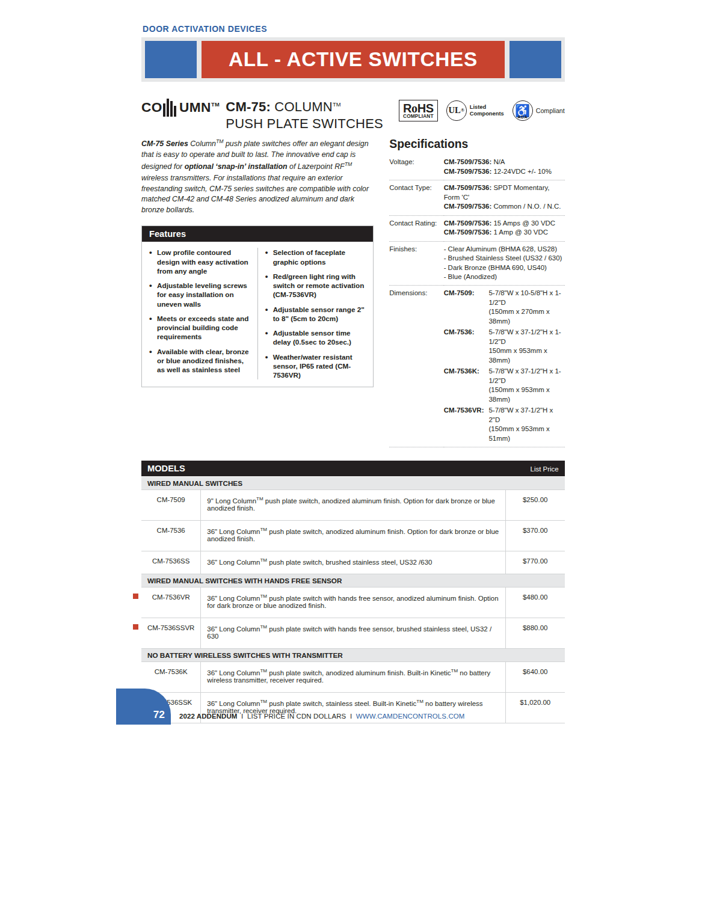DOOR ACTIVATION DEVICES
ALL - ACTIVE SWITCHES
CO UMNTM
CM-75: COLUMNTM
PUSH PLATE SWITCHES
Ro HS
COMPLIANT
UL®
Listed
Components
♿ ADA
Compliant
CM-75 Series ColumnTM push plate switches offer an elegant design that is easy to operate and built to last. The innovative end cap is designed for optional ‘snap-in’ installation of Lazerpoint RFTM wireless transmitters. For installations that require an exterior freestanding switch, CM-75 series switches are compatible with color matched CM-42 and CM-48 Series anodized aluminum and dark bronze bollards.
Features
Low profile contoured design with easy activation from any angle
Adjustable leveling screws for easy installation on uneven walls
Meets or exceeds state and provincial building code requirements
Available with clear, bronze or blue anodized finishes, as well as stainless steel
Selection of faceplate graphic options
Red/green light ring with switch or remote activation (CM-7536VR)
Adjustable sensor range 2" to 8" (5cm to 20cm)
Adjustable sensor time delay (0.5sec to 20sec.)
Weather/water resistant sensor, IP65 rated (CM-7536VR)
Specifications
| Voltage: | CM-7509/7536: N/A CM-7509/7536: 12-24VDC +/- 10% |
| Contact Type: | CM-7509/7536: SPDT Momentary, Form 'C' CM-7509/7536: Common / N.O. / N.C. |
| Contact Rating: | CM-7509/7536: 15 Amps @ 30 VDC CM-7509/7536: 1 Amp @ 30 VDC |
| Finishes: | - Clear Aluminum (BHMA 628, US28) - Brushed Stainless Steel (US32 / 630) - Dark Bronze (BHMA 690, US40) - Blue (Anodized) |
| Dimensions: | CM-7509: 5-7/8"W x 10-5/8"H x 1-1/2"D (150mm x 270mm x 38mm) CM-7536: 5-7/8"W x 37-1/2"H x 1-1/2"D 150mm x 953mm x 38mm) CM-7536K: 5-7/8"W x 37-1/2"H x 1-1/2"D (150mm x 953mm x 38mm) CM-7536VR: 5-7/8"W x 37-1/2"H x 2"D (150mm x 953mm x 51mm) |
| MODELS | List Price |
| --- | --- |
| WIRED MANUAL SWITCHES |
| CM-7509 | 9" Long Column TM push plate switch, anodized aluminum finish. Option for dark bronze or blue anodized finish. | $250.00 |
| CM-7536 | 36" Long Column TM push plate switch, anodized aluminum finish. Option for dark bronze or blue anodized finish. | $370.00 |
| CM-7536SS | 36" Long Column TM push plate switch, brushed stainless steel, US32 /630 | $770.00 |
| WIRED MANUAL SWITCHES WITH HANDS FREE SENSOR |
| CM-7536VR | 36" Long Column TM push plate switch with hands free sensor, anodized aluminum finish. Option for dark bronze or blue anodized finish. | $480.00 |
| CM-7536SSVR | 36" Long Column TM push plate switch with hands free sensor, brushed stainless steel, US32 / 630 | $880.00 |
| NO BATTERY WIRELESS SWITCHES WITH TRANSMITTER |
| CM-7536K | 36" Long Column TM push plate switch, anodized aluminum finish. Built-in Kinetic TM no battery wireless transmitter, receiver required. | $640.00 |
| CM-7536SSK | 36" Long Column TM push plate switch, stainless steel. Built-in Kinetic TM no battery wireless transmitter, receiver required. | $1,020.00 |
72
2022 ADDENDUM I LIST PRICE IN CDN DOLLARS I WWW.CAMDENCONTROLS.COM